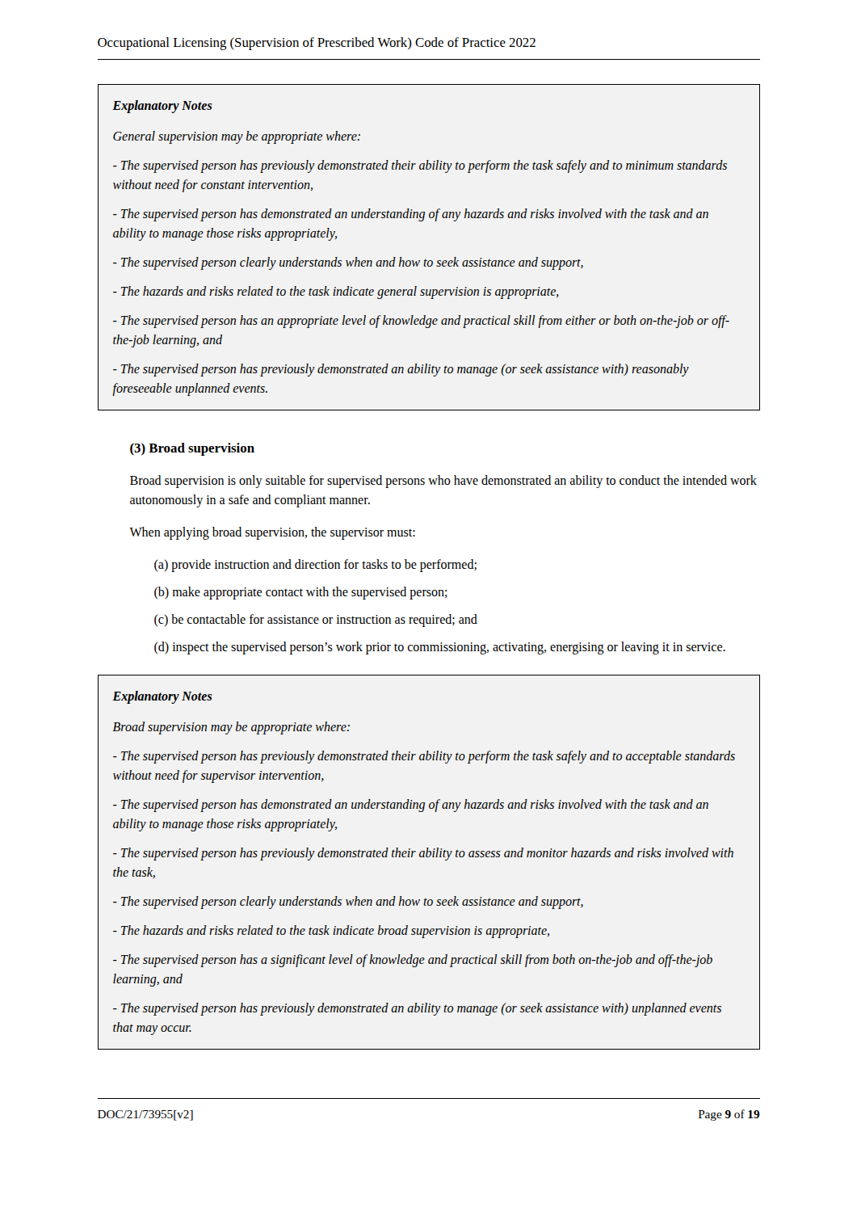Occupational Licensing (Supervision of Prescribed Work) Code of Practice 2022
Explanatory Notes
General supervision may be appropriate where:
- The supervised person has previously demonstrated their ability to perform the task safely and to minimum standards without need for constant intervention,
- The supervised person has demonstrated an understanding of any hazards and risks involved with the task and an ability to manage those risks appropriately,
- The supervised person clearly understands when and how to seek assistance and support,
- The hazards and risks related to the task indicate general supervision is appropriate,
- The supervised person has an appropriate level of knowledge and practical skill from either or both on-the-job or off-the-job learning, and
- The supervised person has previously demonstrated an ability to manage (or seek assistance with) reasonably foreseeable unplanned events.
(3) Broad supervision
Broad supervision is only suitable for supervised persons who have demonstrated an ability to conduct the intended work autonomously in a safe and compliant manner.
When applying broad supervision, the supervisor must:
(a) provide instruction and direction for tasks to be performed;
(b) make appropriate contact with the supervised person;
(c) be contactable for assistance or instruction as required; and
(d) inspect the supervised person’s work prior to commissioning, activating, energising or leaving it in service.
Explanatory Notes
Broad supervision may be appropriate where:
- The supervised person has previously demonstrated their ability to perform the task safely and to acceptable standards without need for supervisor intervention,
- The supervised person has demonstrated an understanding of any hazards and risks involved with the task and an ability to manage those risks appropriately,
- The supervised person has previously demonstrated their ability to assess and monitor hazards and risks involved with the task,
- The supervised person clearly understands when and how to seek assistance and support,
- The hazards and risks related to the task indicate broad supervision is appropriate,
- The supervised person has a significant level of knowledge and practical skill from both on-the-job and off-the-job learning, and
- The supervised person has previously demonstrated an ability to manage (or seek assistance with) unplanned events that may occur.
DOC/21/73955[v2] Page 9 of 19